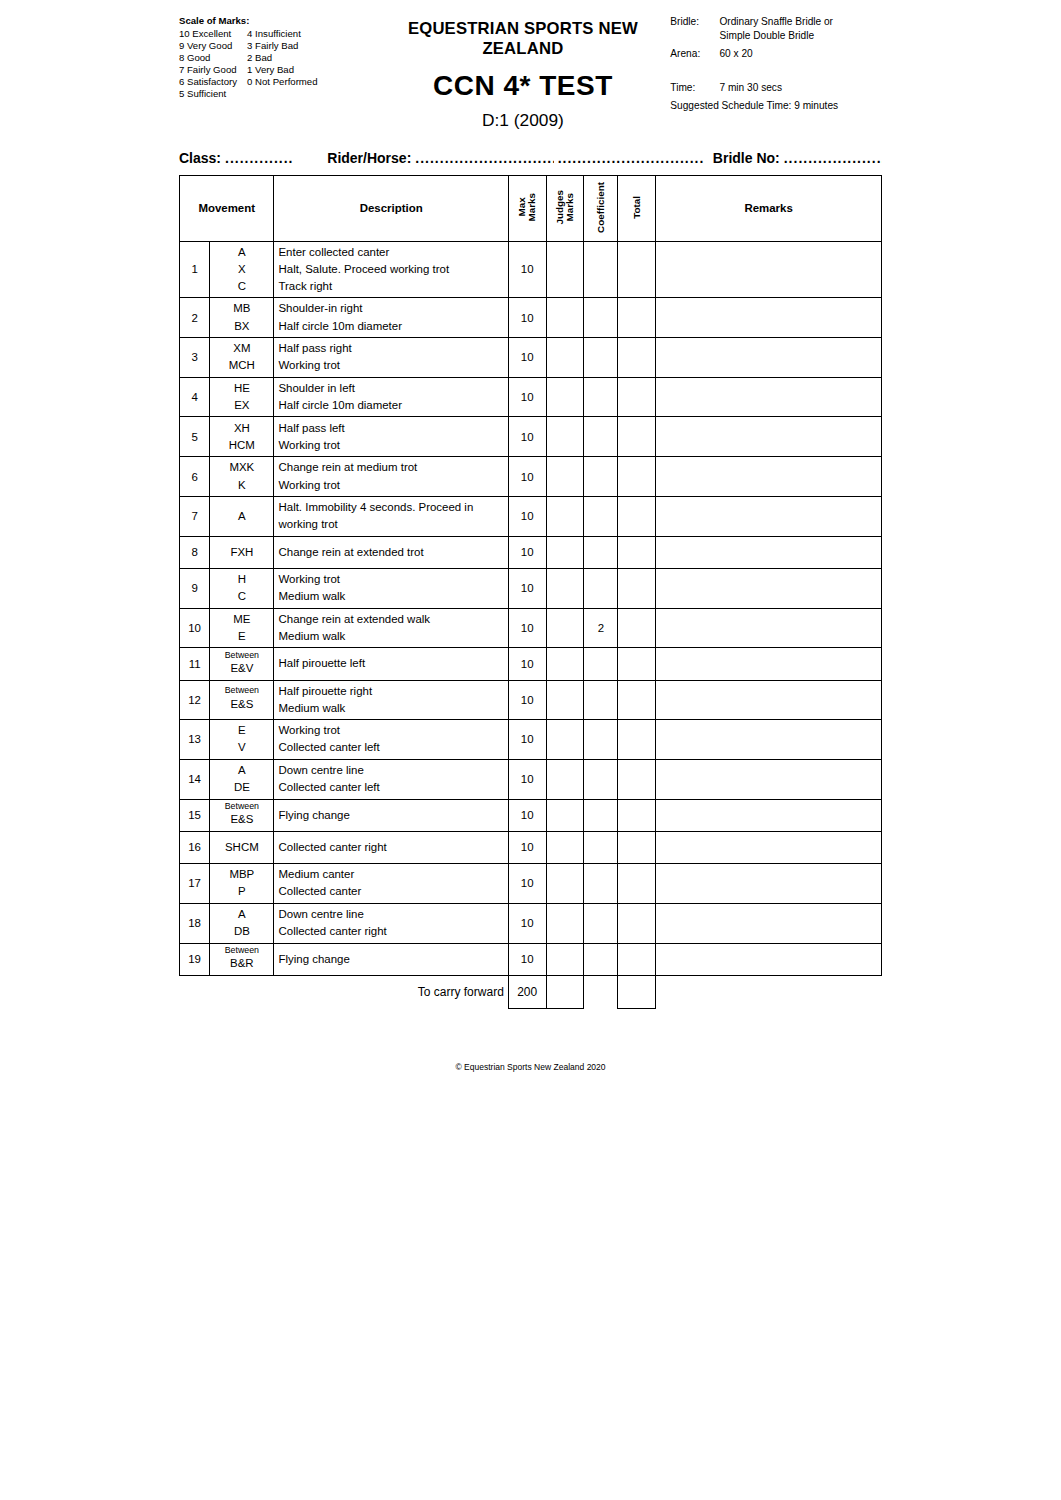Scale of Marks:
| 10 Excellent | 4 Insufficient |
| 9 Very Good | 3 Fairly Bad |
| 8 Good | 2 Bad |
| 7 Fairly Good | 1 Very Bad |
| 6 Satisfactory | 0 Not Performed |
| 5 Sufficient | |
EQUESTRIAN SPORTS NEW ZEALAND
CCN 4* TEST
D:1 (2009)
| Bridle: | Ordinary Snaffle Bridle or Simple Double Bridle |
| Arena: | 60 x 20 |
| Time: | 7 min 30 secs |
| Suggested Schedule Time: 9 minutes |
Class: .............. Rider/Horse: ............................................................ .............................. Bridle No: ................................
| Movement | Description | Max Marks | Judges Marks | Coefficient | Total | Remarks |
| --- | --- | --- | --- | --- | --- | --- |
| 1 | A X C | Enter collected canter Halt, Salute. Proceed working trot Track right | 10 | | | | |
| 2 | MB BX | Shoulder-in right Half circle 10m diameter | 10 | | | | |
| 3 | XM MCH | Half pass right Working trot | 10 | | | | |
| 4 | HE EX | Shoulder in left Half circle 10m diameter | 10 | | | | |
| 5 | XH HCM | Half pass left Working trot | 10 | | | | |
| 6 | MXK K | Change rein at medium trot Working trot | 10 | | | | |
| 7 | A | Halt. Immobility 4 seconds. Proceed in working trot | 10 | | | | |
| 8 | FXH | Change rein at extended trot | 10 | | | | |
| 9 | H C | Working trot Medium walk | 10 | | | | |
| 10 | ME E | Change rein at extended walk Medium walk | 10 | | 2 | | |
| 11 | Between E&V | Half pirouette left | 10 | | | | |
| 12 | Between E&S | Half pirouette right Medium walk | 10 | | | | |
| 13 | E V | Working trot Collected canter left | 10 | | | | |
| 14 | A DE | Down centre line Collected canter left | 10 | | | | |
| 15 | Between E&S | Flying change | 10 | | | | |
| 16 | SHCM | Collected canter right | 10 | | | | |
| 17 | MBP P | Medium canter Collected canter | 10 | | | | |
| 18 | A DB | Down centre line Collected canter right | 10 | | | | |
| 19 | Between B&R | Flying change | 10 | | | | |
| | | To carry forward | 200 | | | | |
© Equestrian Sports New Zealand 2020